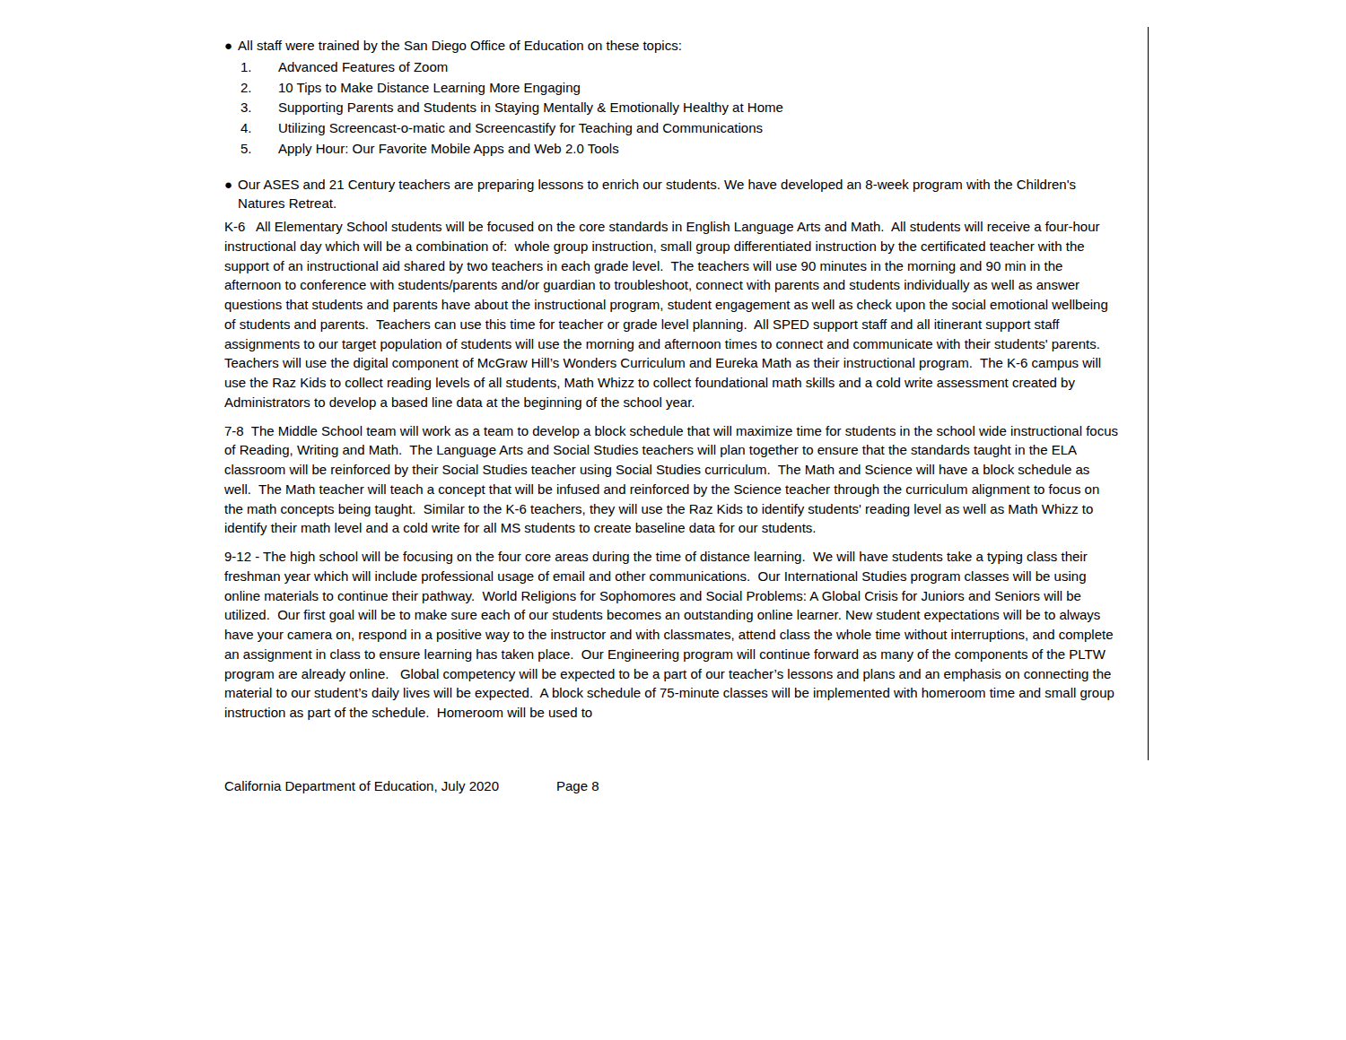● All staff were trained by the San Diego Office of Education on these topics:
Advanced Features of Zoom
10 Tips to Make Distance Learning More Engaging
Supporting Parents and Students in Staying Mentally & Emotionally Healthy at Home
Utilizing Screencast-o-matic and Screencastify for Teaching and Communications
Apply Hour: Our Favorite Mobile Apps and Web 2.0 Tools
● Our ASES and 21 Century teachers are preparing lessons to enrich our students. We have developed an 8-week program with the Children's Natures Retreat.
K-6 All Elementary School students will be focused on the core standards in English Language Arts and Math. All students will receive a four-hour instructional day which will be a combination of: whole group instruction, small group differentiated instruction by the certificated teacher with the support of an instructional aid shared by two teachers in each grade level. The teachers will use 90 minutes in the morning and 90 min in the afternoon to conference with students/parents and/or guardian to troubleshoot, connect with parents and students individually as well as answer questions that students and parents have about the instructional program, student engagement as well as check upon the social emotional wellbeing of students and parents. Teachers can use this time for teacher or grade level planning. All SPED support staff and all itinerant support staff assignments to our target population of students will use the morning and afternoon times to connect and communicate with their students' parents. Teachers will use the digital component of McGraw Hill’s Wonders Curriculum and Eureka Math as their instructional program. The K-6 campus will use the Raz Kids to collect reading levels of all students, Math Whizz to collect foundational math skills and a cold write assessment created by Administrators to develop a based line data at the beginning of the school year.
7-8 The Middle School team will work as a team to develop a block schedule that will maximize time for students in the school wide instructional focus of Reading, Writing and Math. The Language Arts and Social Studies teachers will plan together to ensure that the standards taught in the ELA classroom will be reinforced by their Social Studies teacher using Social Studies curriculum. The Math and Science will have a block schedule as well. The Math teacher will teach a concept that will be infused and reinforced by the Science teacher through the curriculum alignment to focus on the math concepts being taught. Similar to the K-6 teachers, they will use the Raz Kids to identify students' reading level as well as Math Whizz to identify their math level and a cold write for all MS students to create baseline data for our students.
9-12 - The high school will be focusing on the four core areas during the time of distance learning. We will have students take a typing class their freshman year which will include professional usage of email and other communications. Our International Studies program classes will be using online materials to continue their pathway. World Religions for Sophomores and Social Problems: A Global Crisis for Juniors and Seniors will be utilized. Our first goal will be to make sure each of our students becomes an outstanding online learner. New student expectations will be to always have your camera on, respond in a positive way to the instructor and with classmates, attend class the whole time without interruptions, and complete an assignment in class to ensure learning has taken place. Our Engineering program will continue forward as many of the components of the PLTW program are already online. Global competency will be expected to be a part of our teacher’s lessons and plans and an emphasis on connecting the material to our student’s daily lives will be expected. A block schedule of 75-minute classes will be implemented with homeroom time and small group instruction as part of the schedule. Homeroom will be used to
California Department of Education, July 2020
Page 8